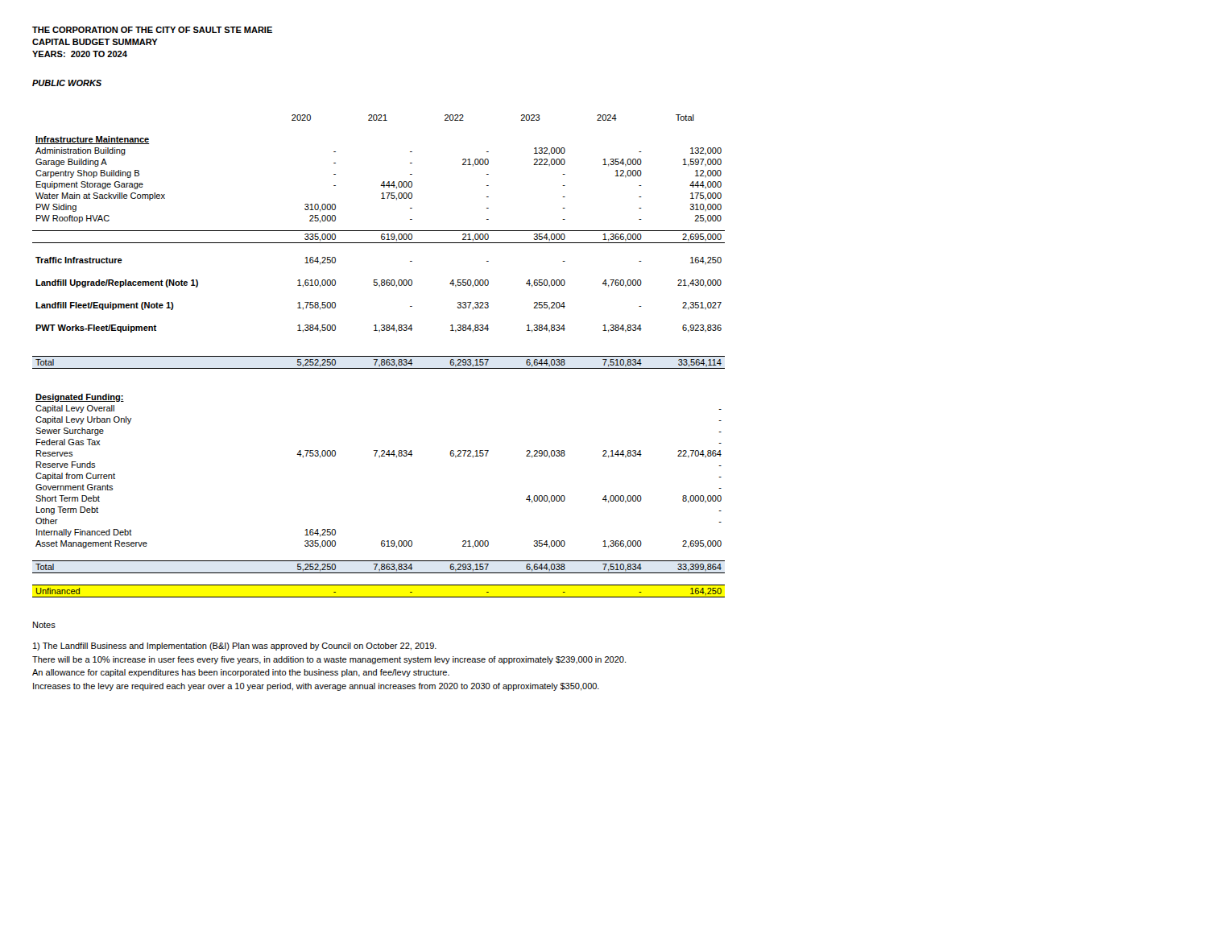THE CORPORATION OF THE CITY OF SAULT STE MARIE
CAPITAL BUDGET SUMMARY
YEARS: 2020 TO 2024
PUBLIC WORKS
| | 2020 | 2021 | 2022 | 2023 | 2024 | Total |
| --- | --- | --- | --- | --- | --- | --- |
| Infrastructure Maintenance | | | | | | |
| Administration Building | - | - | - | 132,000 | - | 132,000 |
| Garage Building A | - | - | 21,000 | 222,000 | 1,354,000 | 1,597,000 |
| Carpentry Shop Building B | - | - | - | - | 12,000 | 12,000 |
| Equipment Storage Garage | - | 444,000 | - | - | - | 444,000 |
| Water Main at Sackville Complex | | 175,000 | - | - | - | 175,000 |
| PW Siding | 310,000 | - | - | - | - | 310,000 |
| PW Rooftop HVAC | 25,000 | - | - | - | - | 25,000 |
| | 335,000 | 619,000 | 21,000 | 354,000 | 1,366,000 | 2,695,000 |
| Traffic Infrastructure | 164,250 | - | - | - | - | 164,250 |
| Landfill Upgrade/Replacement (Note 1) | 1,610,000 | 5,860,000 | 4,550,000 | 4,650,000 | 4,760,000 | 21,430,000 |
| Landfill Fleet/Equipment (Note 1) | 1,758,500 | - | 337,323 | 255,204 | - | 2,351,027 |
| PWT Works-Fleet/Equipment | 1,384,500 | 1,384,834 | 1,384,834 | 1,384,834 | 1,384,834 | 6,923,836 |
| Total | 5,252,250 | 7,863,834 | 6,293,157 | 6,644,038 | 7,510,834 | 33,564,114 |
| Designated Funding: | | | | | | |
| Capital Levy Overall | | | | | | - |
| Capital Levy Urban Only | | | | | | - |
| Sewer Surcharge | | | | | | - |
| Federal Gas Tax | | | | | | - |
| Reserves | 4,753,000 | 7,244,834 | 6,272,157 | 2,290,038 | 2,144,834 | 22,704,864 |
| Reserve Funds | | | | | | - |
| Capital from Current | | | | | | - |
| Government Grants | | | | | | - |
| Short Term Debt | | | | 4,000,000 | 4,000,000 | 8,000,000 |
| Long Term Debt | | | | | | - |
| Other | | | | | | - |
| Internally Financed Debt | 164,250 | | | | | |
| Asset Management Reserve | 335,000 | 619,000 | 21,000 | 354,000 | 1,366,000 | 2,695,000 |
| Total | 5,252,250 | 7,863,834 | 6,293,157 | 6,644,038 | 7,510,834 | 33,399,864 |
| Unfinanced | - | - | - | - | - | 164,250 |
Notes
1) The Landfill Business and Implementation (B&I) Plan was approved by Council on October 22, 2019.
There will be a 10% increase in user fees every five years, in addition to a waste management system levy increase of approximately $239,000 in 2020.
An allowance for capital expenditures has been incorporated into the business plan, and fee/levy structure.
Increases to the levy are required each year over a 10 year period, with average annual increases from 2020 to 2030 of approximately $350,000.